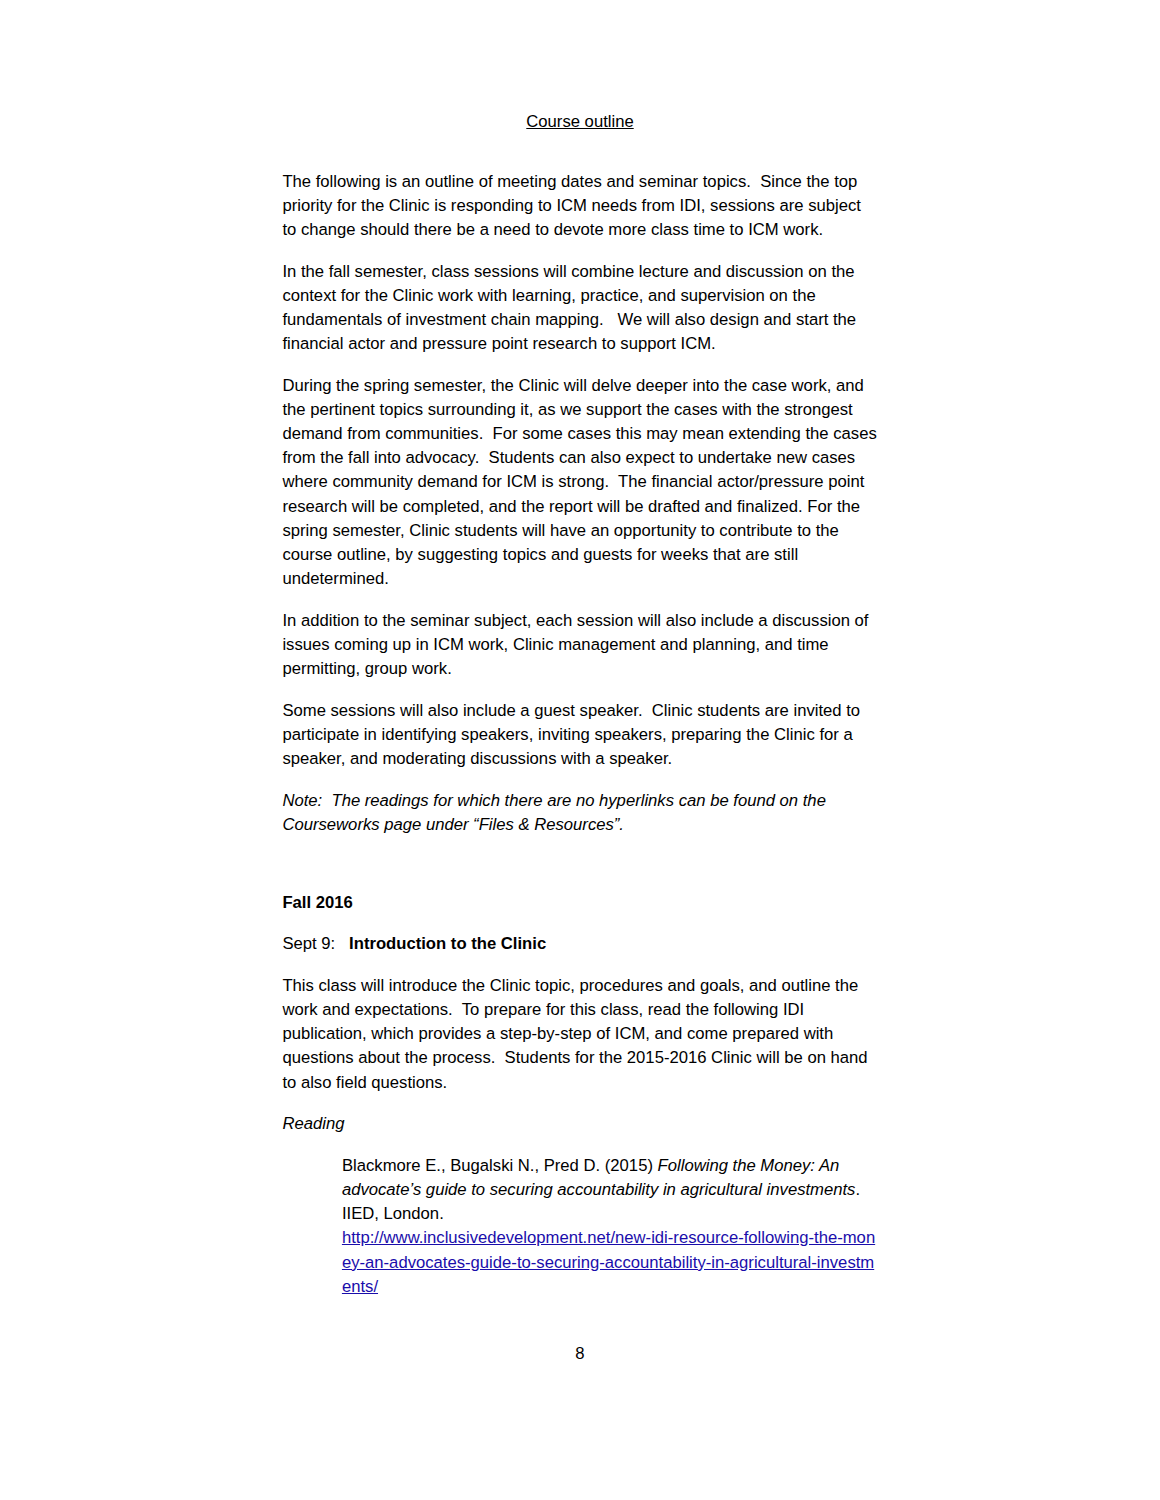Course outline
The following is an outline of meeting dates and seminar topics. Since the top priority for the Clinic is responding to ICM needs from IDI, sessions are subject to change should there be a need to devote more class time to ICM work.
In the fall semester, class sessions will combine lecture and discussion on the context for the Clinic work with learning, practice, and supervision on the fundamentals of investment chain mapping. We will also design and start the financial actor and pressure point research to support ICM.
During the spring semester, the Clinic will delve deeper into the case work, and the pertinent topics surrounding it, as we support the cases with the strongest demand from communities. For some cases this may mean extending the cases from the fall into advocacy. Students can also expect to undertake new cases where community demand for ICM is strong. The financial actor/pressure point research will be completed, and the report will be drafted and finalized. For the spring semester, Clinic students will have an opportunity to contribute to the course outline, by suggesting topics and guests for weeks that are still undetermined.
In addition to the seminar subject, each session will also include a discussion of issues coming up in ICM work, Clinic management and planning, and time permitting, group work.
Some sessions will also include a guest speaker. Clinic students are invited to participate in identifying speakers, inviting speakers, preparing the Clinic for a speaker, and moderating discussions with a speaker.
Note: The readings for which there are no hyperlinks can be found on the Courseworks page under “Files & Resources”.
Fall 2016
Sept 9: Introduction to the Clinic
This class will introduce the Clinic topic, procedures and goals, and outline the work and expectations. To prepare for this class, read the following IDI publication, which provides a step-by-step of ICM, and come prepared with questions about the process. Students for the 2015-2016 Clinic will be on hand to also field questions.
Reading
Blackmore E., Bugalski N., Pred D. (2015) Following the Money: An advocate’s guide to securing accountability in agricultural investments. IIED, London.
http://www.inclusivedevelopment.net/new-idi-resource-following-the-money-an-advocates-guide-to-securing-accountability-in-agricultural-investments/
8